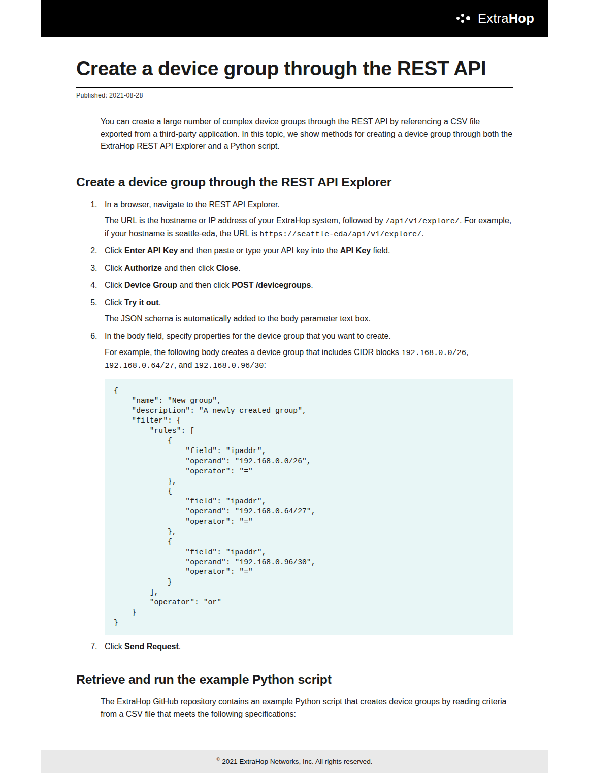Extra Hop
Create a device group through the REST API
Published: 2021-08-28
You can create a large number of complex device groups through the REST API by referencing a CSV file exported from a third-party application. In this topic, we show methods for creating a device group through both the ExtraHop REST API Explorer and a Python script.
Create a device group through the REST API Explorer
In a browser, navigate to the REST API Explorer.
The URL is the hostname or IP address of your ExtraHop system, followed by /api/v1/explore/. For example, if your hostname is seattle-eda, the URL is https://seattle-eda/api/v1/explore/.
Click Enter API Key and then paste or type your API key into the API Key field.
Click Authorize and then click Close.
Click Device Group and then click POST /devicegroups.
Click Try it out.
The JSON schema is automatically added to the body parameter text box.
In the body field, specify properties for the device group that you want to create.
For example, the following body creates a device group that includes CIDR blocks 192.168.0.0/26, 192.168.0.64/27, and 192.168.0.96/30:
{
    "name": "New group",
    "description": "A newly created group",
    "filter": {
        "rules": [
            {
                "field": "ipaddr",
                "operand": "192.168.0.0/26",
                "operator": "="
            },
            {
                "field": "ipaddr",
                "operand": "192.168.0.64/27",
                "operator": "="
            },
            {
                "field": "ipaddr",
                "operand": "192.168.0.96/30",
                "operator": "="
            }
        ],
        "operator": "or"
    }
}
Click Send Request.
Retrieve and run the example Python script
The ExtraHop GitHub repository contains an example Python script that creates device groups by reading criteria from a CSV file that meets the following specifications:
© 2021 ExtraHop Networks, Inc. All rights reserved.